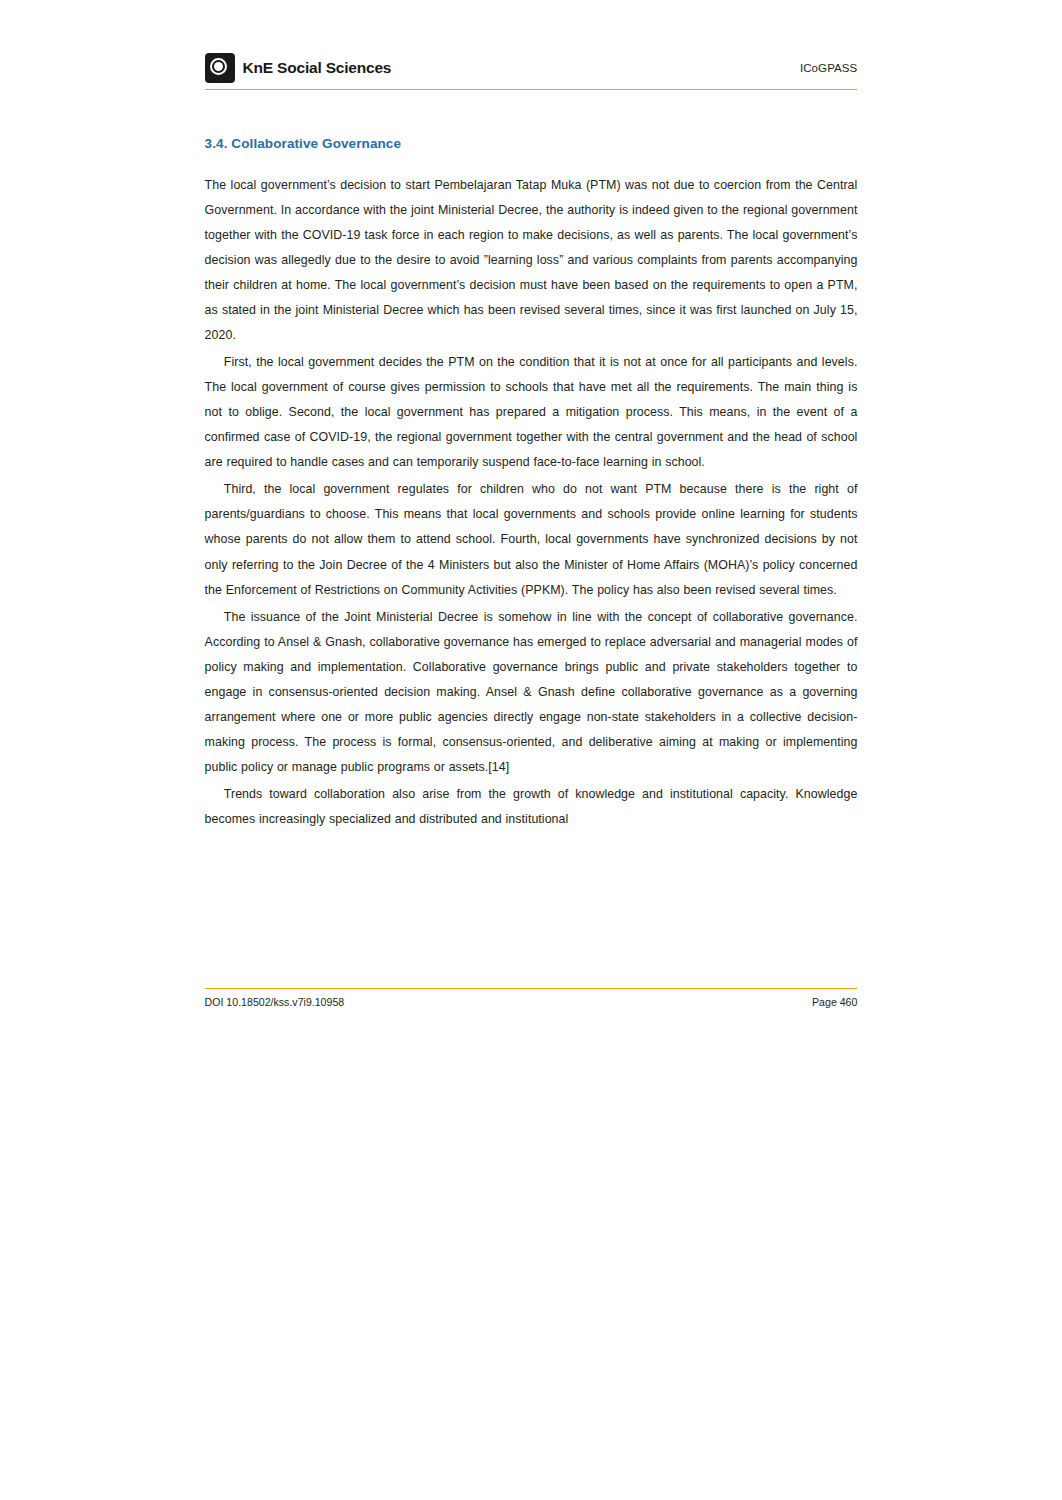KnE Social Sciences
ICoGPASS
3.4. Collaborative Governance
The local government’s decision to start Pembelajaran Tatap Muka (PTM) was not due to coercion from the Central Government. In accordance with the joint Ministerial Decree, the authority is indeed given to the regional government together with the COVID-19 task force in each region to make decisions, as well as parents. The local government’s decision was allegedly due to the desire to avoid ”learning loss” and various complaints from parents accompanying their children at home. The local government’s decision must have been based on the requirements to open a PTM, as stated in the joint Ministerial Decree which has been revised several times, since it was first launched on July 15, 2020.
First, the local government decides the PTM on the condition that it is not at once for all participants and levels. The local government of course gives permission to schools that have met all the requirements. The main thing is not to oblige. Second, the local government has prepared a mitigation process. This means, in the event of a confirmed case of COVID-19, the regional government together with the central government and the head of school are required to handle cases and can temporarily suspend face-to-face learning in school.
Third, the local government regulates for children who do not want PTM because there is the right of parents/guardians to choose. This means that local governments and schools provide online learning for students whose parents do not allow them to attend school. Fourth, local governments have synchronized decisions by not only referring to the Join Decree of the 4 Ministers but also the Minister of Home Affairs (MOHA)’s policy concerned the Enforcement of Restrictions on Community Activities (PPKM). The policy has also been revised several times.
The issuance of the Joint Ministerial Decree is somehow in line with the concept of collaborative governance. According to Ansel & Gnash, collaborative governance has emerged to replace adversarial and managerial modes of policy making and implementation. Collaborative governance brings public and private stakeholders together to engage in consensus-oriented decision making. Ansel & Gnash define collaborative governance as a governing arrangement where one or more public agencies directly engage non-state stakeholders in a collective decision-making process. The process is formal, consensus-oriented, and deliberative aiming at making or implementing public policy or manage public programs or assets.[14]
Trends toward collaboration also arise from the growth of knowledge and institutional capacity. Knowledge becomes increasingly specialized and distributed and institutional
DOI 10.18502/kss.v7i9.10958
Page 460